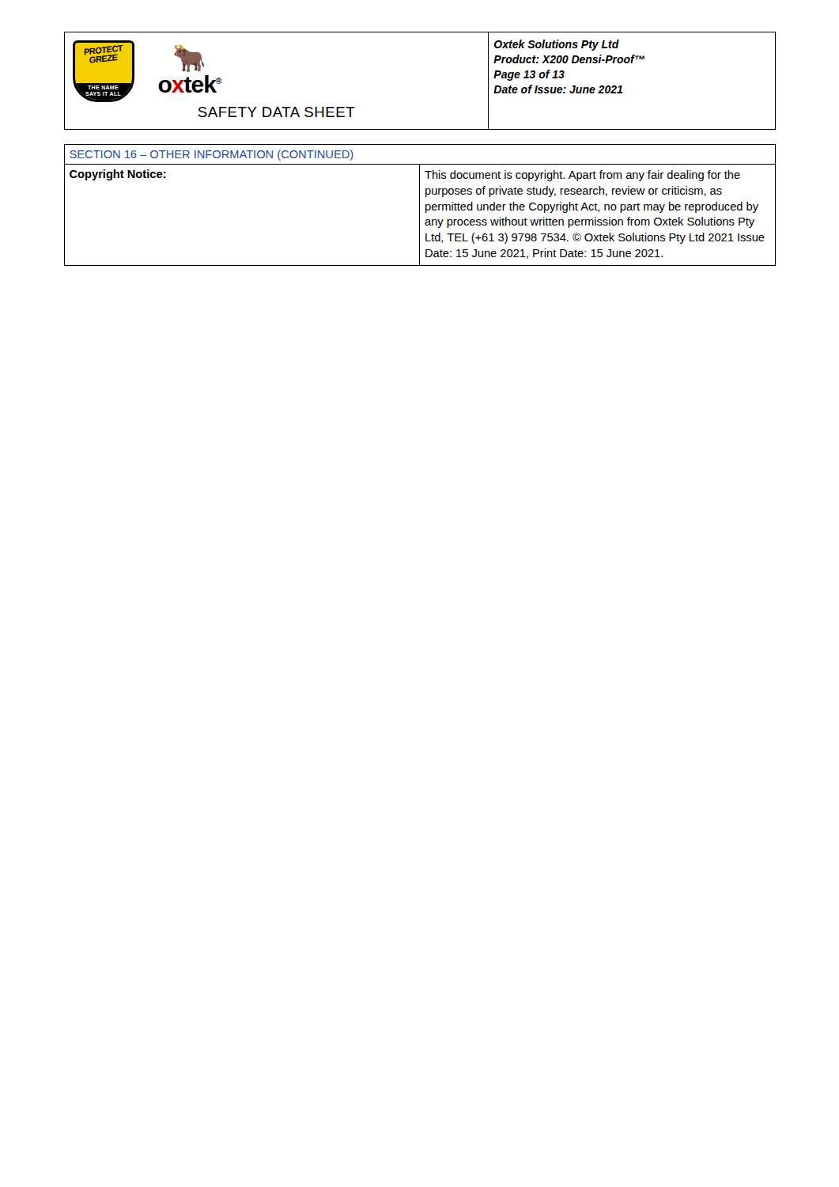| PROTECT GREZE THE NAME SAYS IT ALL 🐂 o x tek ® SAFETY DATA SHEET | Oxtek Solutions Pty Ltd Product: X200 Densi-Proof™ Page 13 of 13 Date of Issue: June 2021 |
| SECTION 16 – OTHER INFORMATION (CONTINUED) |
| Copyright Notice: | This document is copyright. Apart from any fair dealing for the purposes of private study, research, review or criticism, as permitted under the Copyright Act, no part may be reproduced by any process without written permission from Oxtek Solutions Pty Ltd, TEL (+61 3) 9798 7534. © Oxtek Solutions Pty Ltd 2021 Issue Date: 15 June 2021, Print Date: 15 June 2021. |